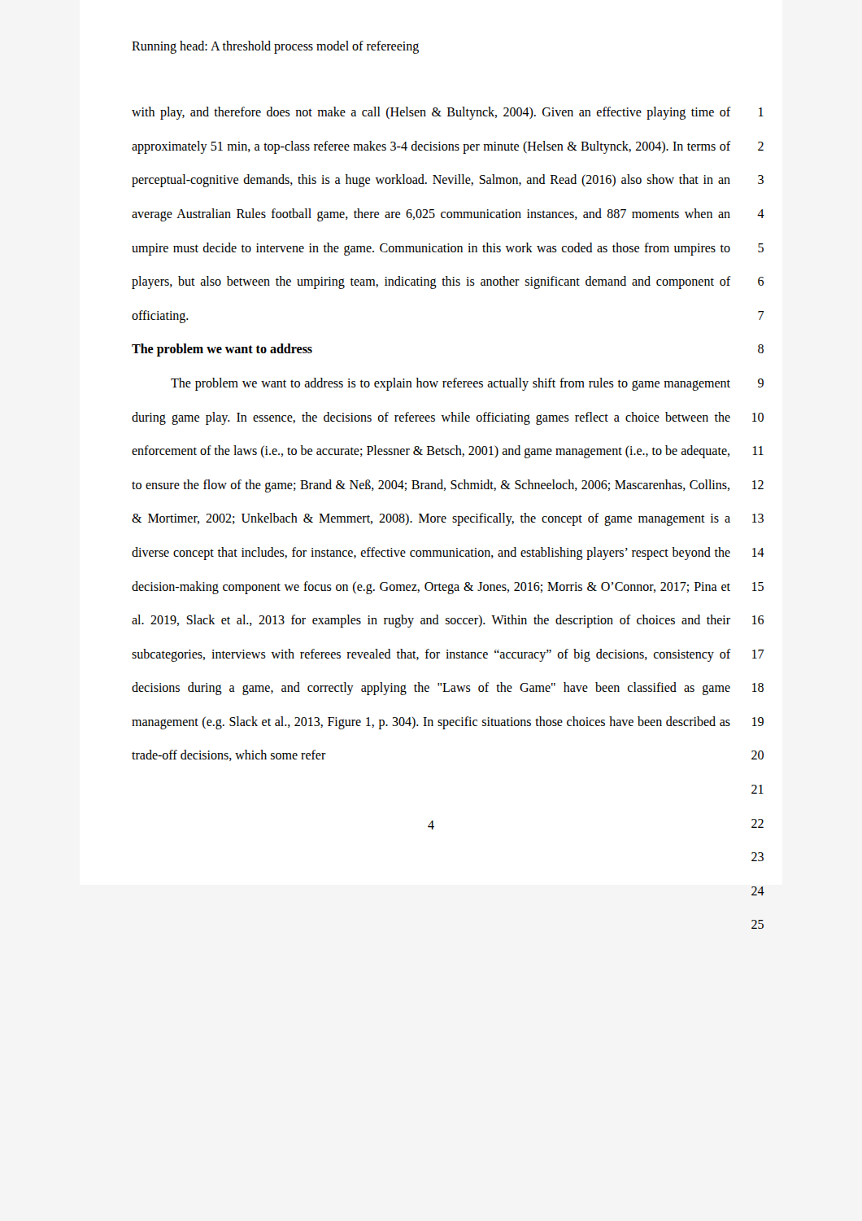Running head: A threshold process model of refereeing
1
2
3
4
5
6
7
8
9
10
11
12
13
14
15
16
17
18
19
20
21
22
23
24
25
with play, and therefore does not make a call (Helsen & Bultynck, 2004). Given an effective playing time of approximately 51 min, a top-class referee makes 3-4 decisions per minute (Helsen & Bultynck, 2004). In terms of perceptual-cognitive demands, this is a huge workload. Neville, Salmon, and Read (2016) also show that in an average Australian Rules football game, there are 6,025 communication instances, and 887 moments when an umpire must decide to intervene in the game. Communication in this work was coded as those from umpires to players, but also between the umpiring team, indicating this is another significant demand and component of officiating.
The problem we want to address
The problem we want to address is to explain how referees actually shift from rules to game management during game play. In essence, the decisions of referees while officiating games reflect a choice between the enforcement of the laws (i.e., to be accurate; Plessner & Betsch, 2001) and game management (i.e., to be adequate, to ensure the flow of the game; Brand & Neß, 2004; Brand, Schmidt, & Schneeloch, 2006; Mascarenhas, Collins, & Mortimer, 2002; Unkelbach & Memmert, 2008). More specifically, the concept of game management is a diverse concept that includes, for instance, effective communication, and establishing players’ respect beyond the decision-making component we focus on (e.g. Gomez, Ortega & Jones, 2016; Morris & O’Connor, 2017; Pina et al. 2019, Slack et al., 2013 for examples in rugby and soccer). Within the description of choices and their subcategories, interviews with referees revealed that, for instance “accuracy” of big decisions, consistency of decisions during a game, and correctly applying the "Laws of the Game" have been classified as game management (e.g. Slack et al., 2013, Figure 1, p. 304). In specific situations those choices have been described as trade-off decisions, which some refer
4